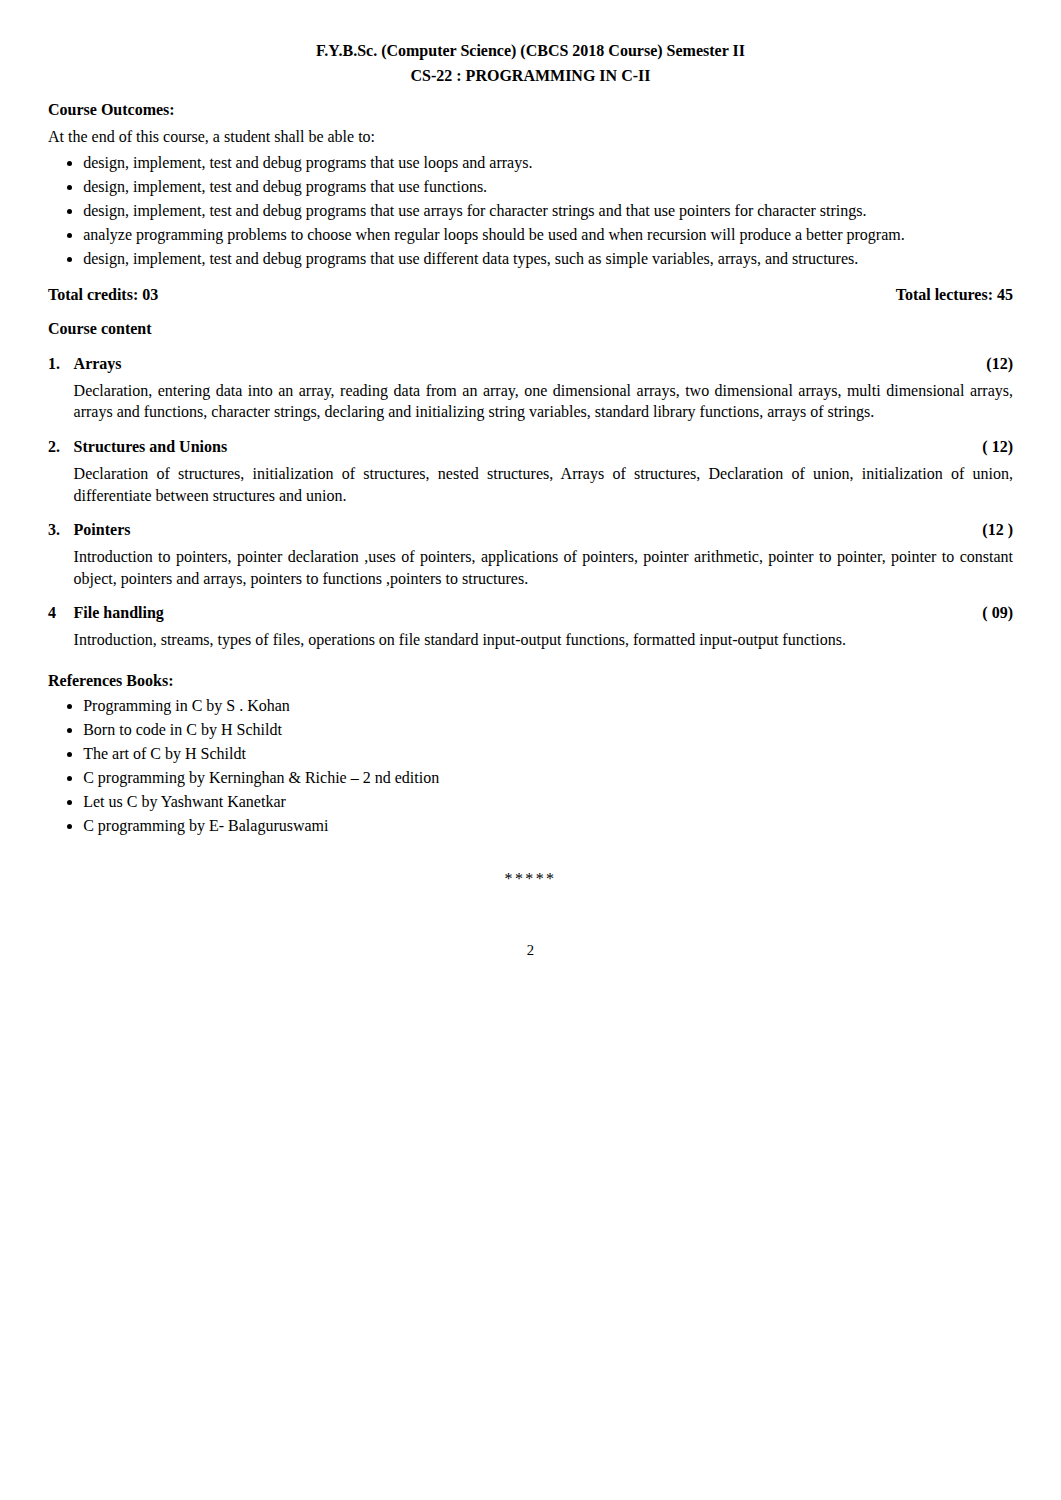F.Y.B.Sc. (Computer Science) (CBCS 2018 Course) Semester II
CS-22 : PROGRAMMING IN C-II
Course Outcomes:
At the end of this course, a student shall be able to:
design, implement, test and debug programs that use loops and arrays.
design, implement, test and debug programs that use functions.
design, implement, test and debug programs that use arrays for character strings and that use pointers for character strings.
analyze programming problems to choose when regular loops should be used and when recursion will produce a better program.
design, implement, test and debug programs that use different data types, such as simple variables, arrays, and structures.
Total credits: 03 Total lectures: 45
Course content
1. Arrays (12)
Declaration, entering data into an array, reading data from an array, one dimensional arrays, two dimensional arrays, multi dimensional arrays, arrays and functions, character strings, declaring and initializing string variables, standard library functions, arrays of strings.
2. Structures and Unions ( 12)
Declaration of structures, initialization of structures, nested structures, Arrays of structures, Declaration of union, initialization of union, differentiate between structures and union.
3. Pointers (12 )
Introduction to pointers, pointer declaration ,uses of pointers, applications of pointers, pointer arithmetic, pointer to pointer, pointer to constant object, pointers and arrays, pointers to functions ,pointers to structures.
4 File handling ( 09)
Introduction, streams, types of files, operations on file standard input-output functions, formatted input-output functions.
References Books:
Programming in C by S . Kohan
Born to code in C by H Schildt
The art of C by H Schildt
C programming by Kerninghan & Richie – 2 nd edition
Let us C by Yashwant Kanetkar
C programming by E- Balaguruswami
*****
2